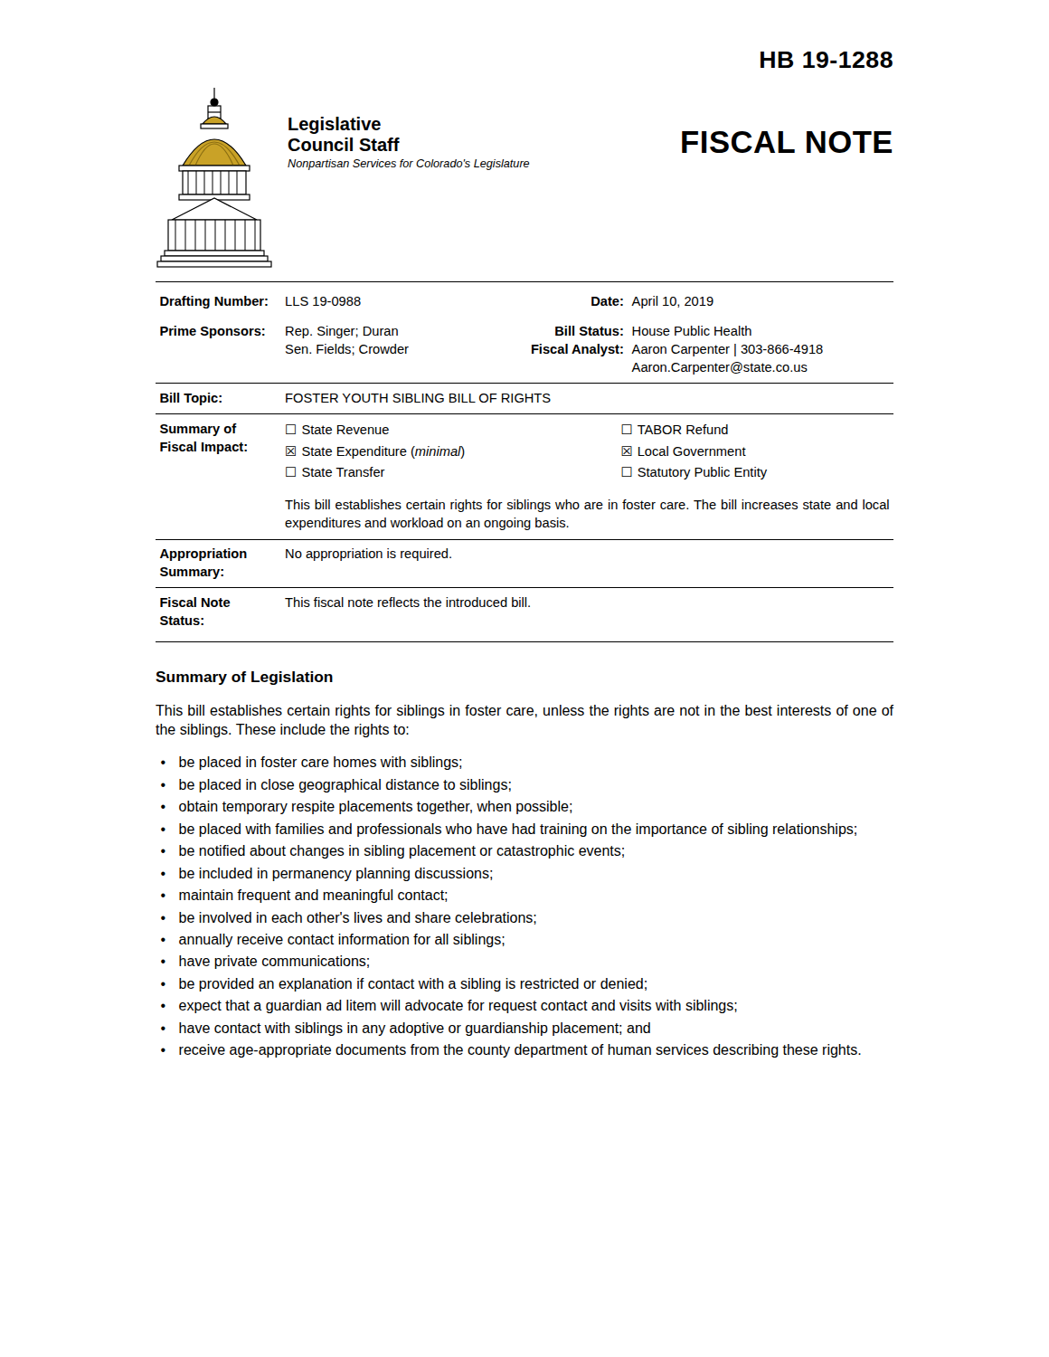HB 19-1288
Legislative
Council Staff
Nonpartisan Services for Colorado's Legislature
FISCAL NOTE
| Drafting Number: | LLS 19-0988 | Date: | April 10, 2019 |
| Prime Sponsors: | Rep. Singer; Duran Sen. Fields; Crowder | Bill Status: Fiscal Analyst: | House Public Health Aaron Carpenter / 303-866-4918 Aaron.Carpenter@state.co.us |
| Bill Topic: | FOSTER YOUTH SIBLING BILL OF RIGHTS |
| Summary of Fiscal Impact: | ☐ State Revenue ☒ State Expenditure ( minimal ) ☐ State Transfer ☐ TABOR Refund ☒ Local Government ☐ Statutory Public Entity This bill establishes certain rights for siblings who are in foster care. The bill increases state and local expenditures and workload on an ongoing basis. |
| Appropriation Summary: | No appropriation is required. |
| Fiscal Note Status: | This fiscal note reflects the introduced bill. |
Summary of Legislation
This bill establishes certain rights for siblings in foster care, unless the rights are not in the best interests of one of the siblings. These include the rights to:
be placed in foster care homes with siblings;
be placed in close geographical distance to siblings;
obtain temporary respite placements together, when possible;
be placed with families and professionals who have had training on the importance of sibling relationships;
be notified about changes in sibling placement or catastrophic events;
be included in permanency planning discussions;
maintain frequent and meaningful contact;
be involved in each other's lives and share celebrations;
annually receive contact information for all siblings;
have private communications;
be provided an explanation if contact with a sibling is restricted or denied;
expect that a guardian ad litem will advocate for request contact and visits with siblings;
have contact with siblings in any adoptive or guardianship placement; and
receive age-appropriate documents from the county department of human services describing these rights.